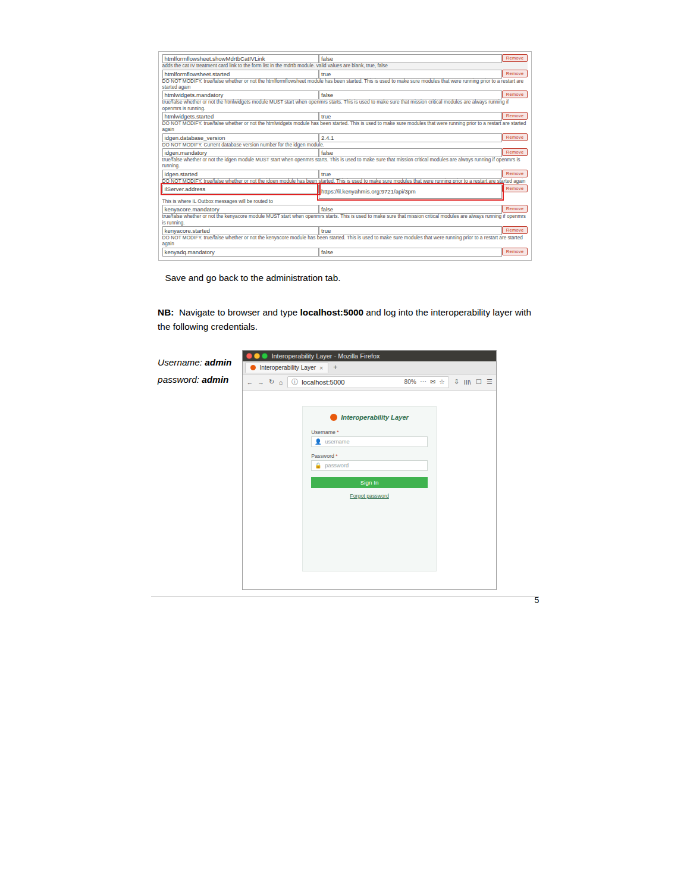| htmlformflowsheet.showMdrtbCatIVLink | false | Remove |
| adds the cat IV treatment card link to the form list in the mdrtb module. valid values are blank, true, false |
| htmlformflowsheet.started | true | Remove |
| DO NOT MODIFY. true/false whether or not the htmlformflowsheet module has been started. This is used to make sure modules that were running prior to a restart are started again |
| htmlwidgets.mandatory | false | Remove |
| true/false whether or not the htmlwidgets module MUST start when openmrs starts. This is used to make sure that mission critical modules are always running if openmrs is running. |
| htmlwidgets.started | true | Remove |
| DO NOT MODIFY. true/false whether or not the htmlwidgets module has been started. This is used to make sure modules that were running prior to a restart are started again |
| idgen.database_version | 2.4.1 | Remove |
| DO NOT MODIFY. Current database version number for the idgen module. |
| idgen.mandatory | false | Remove |
| true/false whether or not the idgen module MUST start when openmrs starts. This is used to make sure that mission critical modules are always running if openmrs is running. |
| idgen.started | true | Remove |
| DO NOT MODIFY. true/false whether or not the idgen module has been started. This is used to make sure modules that were running prior to a restart are started again |
| ilServer.address | https://il.kenyahmis.org:9721/api/3pm | Remove |
| This is where IL Outbox messages will be routed to |
| kenyacore.mandatory | false | Remove |
| true/false whether or not the kenyacore module MUST start when openmrs starts. This is used to make sure that mission critical modules are always running if openmrs is running. |
| kenyacore.started | true | Remove |
| DO NOT MODIFY. true/false whether or not the kenyacore module has been started. This is used to make sure modules that were running prior to a restart are started again |
| kenyadq.mandatory | false | Remove |
Save and go back to the administration tab.
NB: Navigate to browser and type localhost:5000 and log into the interoperability layer with the following credentials.
Username: admin
password: admin
Interoperability Layer - Mozilla Firefox
Interoperability Layer× +
← → ↻ ⌂ ⓘ localhost:5000 80% ⋯ ✉ ☆ ⇩ III\ ☐ ☰
Interoperability Layer
Username *
👤username
Password *
🔒password
Sign In
Forgot password
5